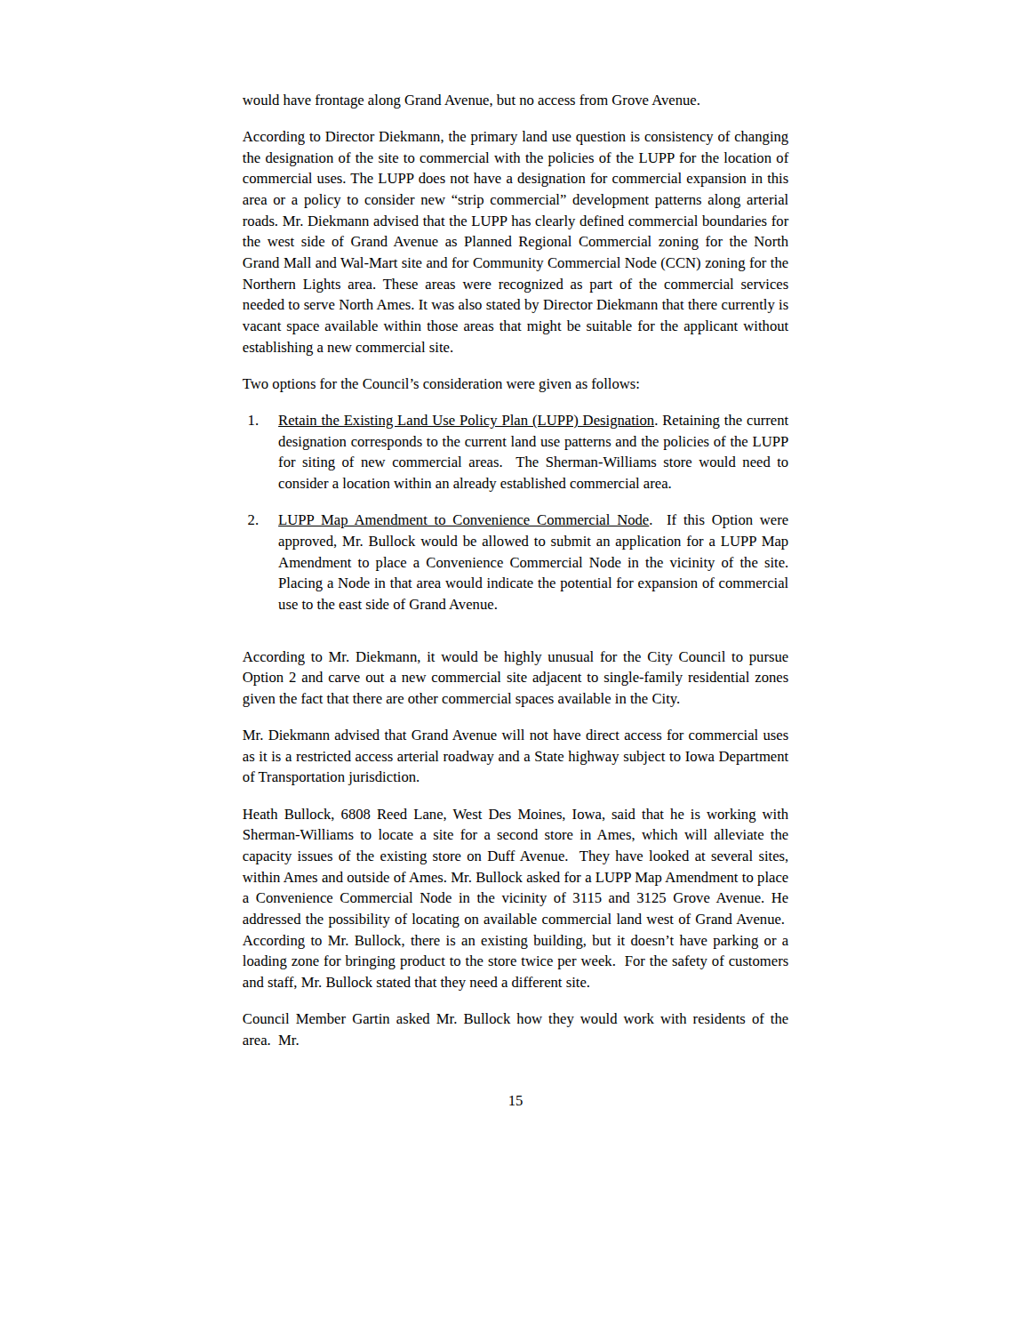would have frontage along Grand Avenue, but no access from Grove Avenue.
According to Director Diekmann, the primary land use question is consistency of changing the designation of the site to commercial with the policies of the LUPP for the location of commercial uses. The LUPP does not have a designation for commercial expansion in this area or a policy to consider new “strip commercial” development patterns along arterial roads. Mr. Diekmann advised that the LUPP has clearly defined commercial boundaries for the west side of Grand Avenue as Planned Regional Commercial zoning for the North Grand Mall and Wal-Mart site and for Community Commercial Node (CCN) zoning for the Northern Lights area. These areas were recognized as part of the commercial services needed to serve North Ames. It was also stated by Director Diekmann that there currently is vacant space available within those areas that might be suitable for the applicant without establishing a new commercial site.
Two options for the Council’s consideration were given as follows:
Retain the Existing Land Use Policy Plan (LUPP) Designation. Retaining the current designation corresponds to the current land use patterns and the policies of the LUPP for siting of new commercial areas. The Sherman-Williams store would need to consider a location within an already established commercial area.
LUPP Map Amendment to Convenience Commercial Node. If this Option were approved, Mr. Bullock would be allowed to submit an application for a LUPP Map Amendment to place a Convenience Commercial Node in the vicinity of the site. Placing a Node in that area would indicate the potential for expansion of commercial use to the east side of Grand Avenue.
According to Mr. Diekmann, it would be highly unusual for the City Council to pursue Option 2 and carve out a new commercial site adjacent to single-family residential zones given the fact that there are other commercial spaces available in the City.
Mr. Diekmann advised that Grand Avenue will not have direct access for commercial uses as it is a restricted access arterial roadway and a State highway subject to Iowa Department of Transportation jurisdiction.
Heath Bullock, 6808 Reed Lane, West Des Moines, Iowa, said that he is working with Sherman-Williams to locate a site for a second store in Ames, which will alleviate the capacity issues of the existing store on Duff Avenue. They have looked at several sites, within Ames and outside of Ames. Mr. Bullock asked for a LUPP Map Amendment to place a Convenience Commercial Node in the vicinity of 3115 and 3125 Grove Avenue. He addressed the possibility of locating on available commercial land west of Grand Avenue. According to Mr. Bullock, there is an existing building, but it doesn’t have parking or a loading zone for bringing product to the store twice per week. For the safety of customers and staff, Mr. Bullock stated that they need a different site.
Council Member Gartin asked Mr. Bullock how they would work with residents of the area. Mr.
15